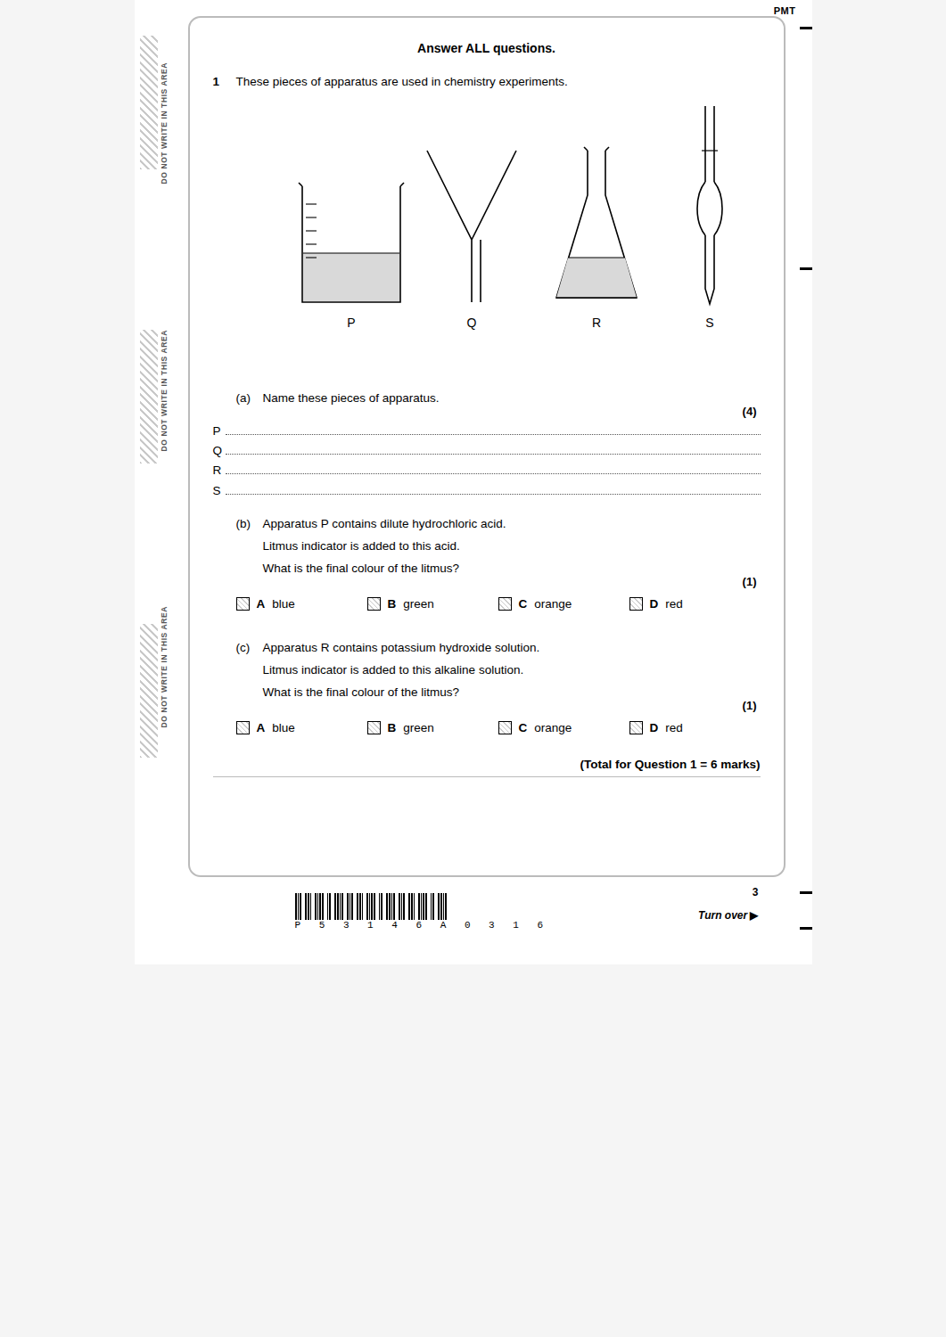PMT
DO NOT WRITE IN THIS AREA
DO NOT WRITE IN THIS AREA
DO NOT WRITE IN THIS AREA
Answer ALL questions.
1
These pieces of apparatus are used in chemistry experiments.
P Q R S
(a)
Name these pieces of apparatus.
(4)
P
Q
R
S
(b)
Apparatus P contains dilute hydrochloric acid.
Litmus indicator is added to this acid.
What is the final colour of the litmus?
(1)
Ablue
Bgreen
Corange
Dred
(c)
Apparatus R contains potassium hydroxide solution.
Litmus indicator is added to this alkaline solution.
What is the final colour of the litmus?
(1)
Ablue
Bgreen
Corange
Dred
(Total for Question 1 = 6 marks)
P 5 3 1 4 6 A 0 3 1 6
3
Turn over